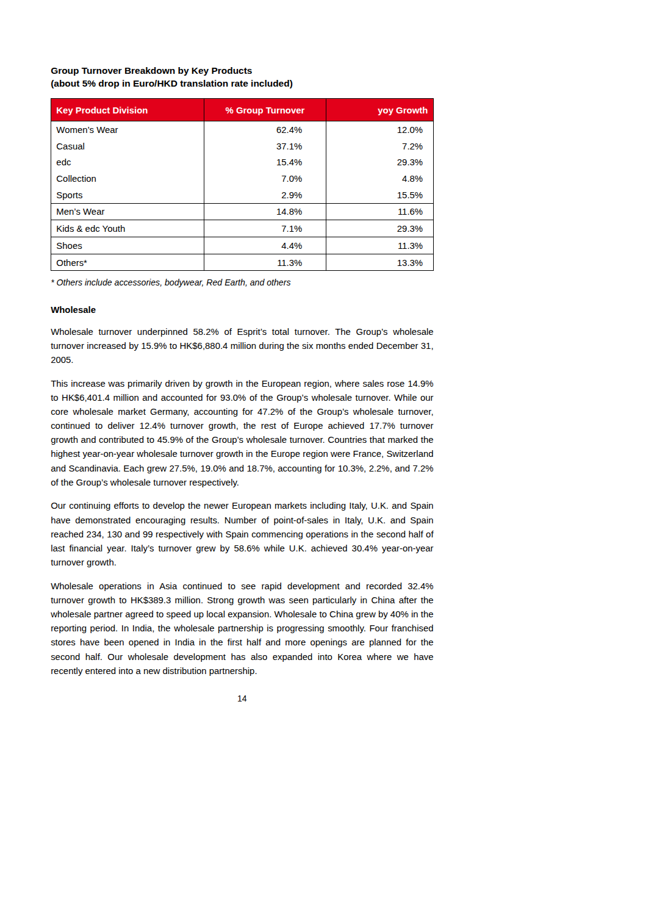Group Turnover Breakdown by Key Products
(about 5% drop in Euro/HKD translation rate included)
| Key Product Division | % Group Turnover | yoy Growth |
| --- | --- | --- |
| Women’s Wear | 62.4% | 12.0% |
| Casual | 37.1% | 7.2% |
| edc | 15.4% | 29.3% |
| Collection | 7.0% | 4.8% |
| Sports | 2.9% | 15.5% |
| Men’s Wear | 14.8% | 11.6% |
| Kids & edc Youth | 7.1% | 29.3% |
| Shoes | 4.4% | 11.3% |
| Others* | 11.3% | 13.3% |
* Others include accessories, bodywear, Red Earth, and others
Wholesale
Wholesale turnover underpinned 58.2% of Esprit’s total turnover. The Group’s wholesale turnover increased by 15.9% to HK$6,880.4 million during the six months ended December 31, 2005.
This increase was primarily driven by growth in the European region, where sales rose 14.9% to HK$6,401.4 million and accounted for 93.0% of the Group’s wholesale turnover. While our core wholesale market Germany, accounting for 47.2% of the Group’s wholesale turnover, continued to deliver 12.4% turnover growth, the rest of Europe achieved 17.7% turnover growth and contributed to 45.9% of the Group’s wholesale turnover. Countries that marked the highest year-on-year wholesale turnover growth in the Europe region were France, Switzerland and Scandinavia. Each grew 27.5%, 19.0% and 18.7%, accounting for 10.3%, 2.2%, and 7.2% of the Group’s wholesale turnover respectively.
Our continuing efforts to develop the newer European markets including Italy, U.K. and Spain have demonstrated encouraging results. Number of point-of-sales in Italy, U.K. and Spain reached 234, 130 and 99 respectively with Spain commencing operations in the second half of last financial year. Italy’s turnover grew by 58.6% while U.K. achieved 30.4% year-on-year turnover growth.
Wholesale operations in Asia continued to see rapid development and recorded 32.4% turnover growth to HK$389.3 million. Strong growth was seen particularly in China after the wholesale partner agreed to speed up local expansion. Wholesale to China grew by 40% in the reporting period. In India, the wholesale partnership is progressing smoothly. Four franchised stores have been opened in India in the first half and more openings are planned for the second half. Our wholesale development has also expanded into Korea where we have recently entered into a new distribution partnership.
14